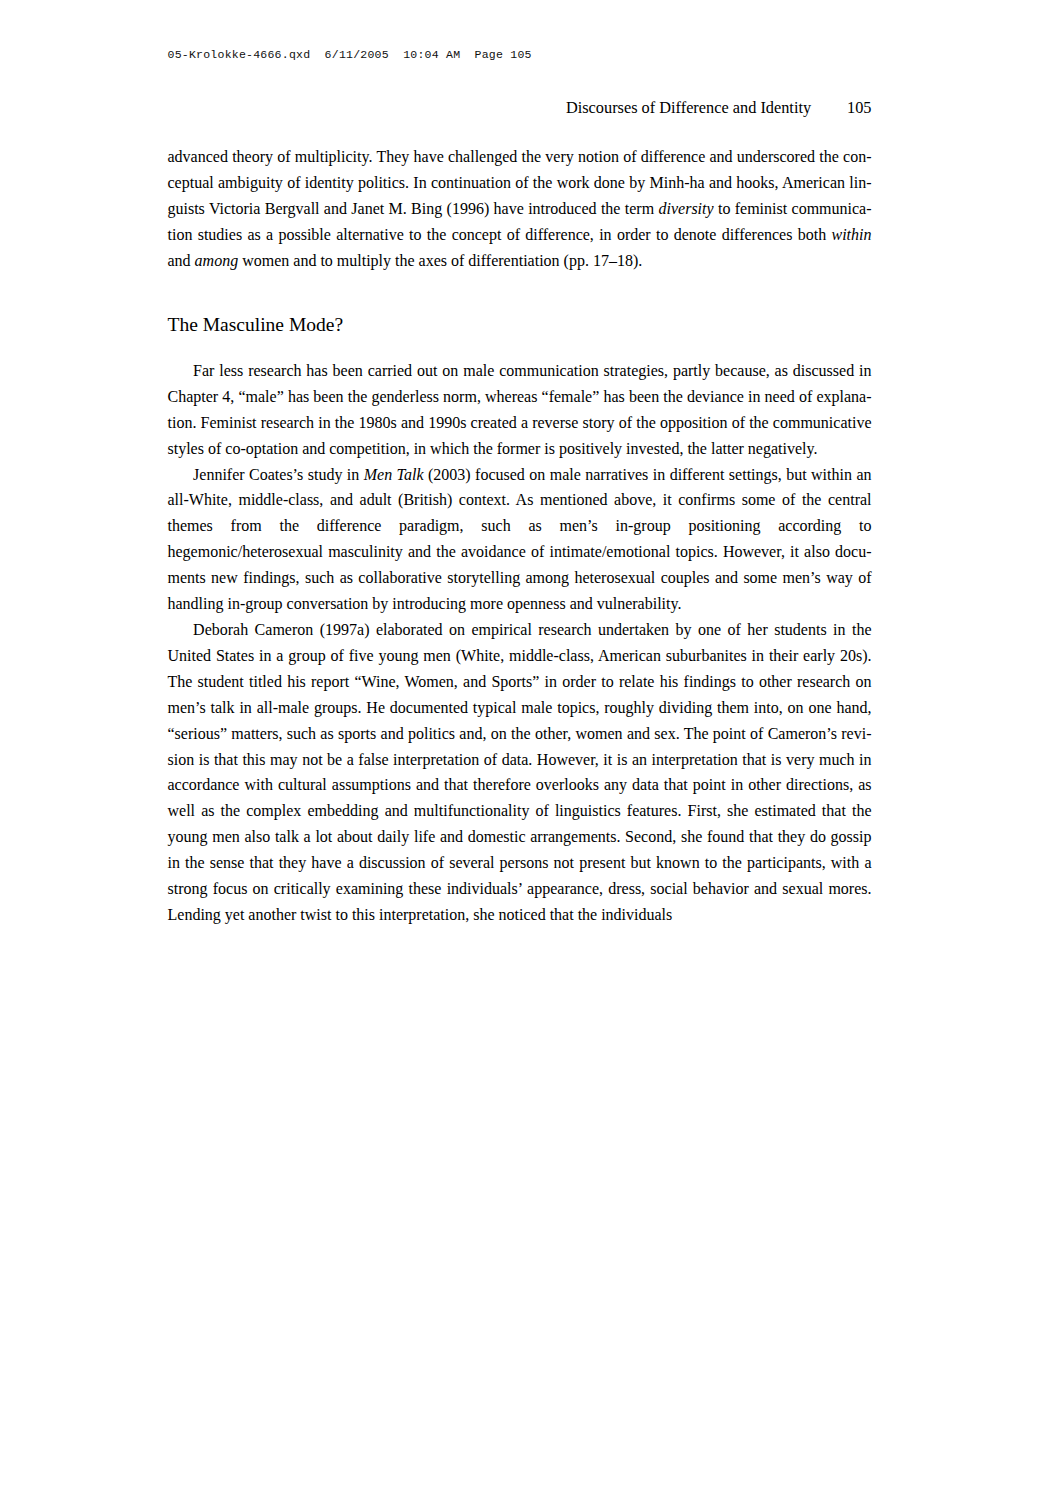05-Krolokke-4666.qxd 6/11/2005 10:04 AM Page 105
Discourses of Difference and Identity 105
advanced theory of multiplicity. They have challenged the very notion of difference and underscored the conceptual ambiguity of identity politics. In continuation of the work done by Minh-ha and hooks, American linguists Victoria Bergvall and Janet M. Bing (1996) have introduced the term diversity to feminist communication studies as a possible alternative to the concept of difference, in order to denote differences both within and among women and to multiply the axes of differentiation (pp. 17–18).
The Masculine Mode?
Far less research has been carried out on male communication strategies, partly because, as discussed in Chapter 4, “male” has been the genderless norm, whereas “female” has been the deviance in need of explanation. Feminist research in the 1980s and 1990s created a reverse story of the opposition of the communicative styles of co-optation and competition, in which the former is positively invested, the latter negatively.
Jennifer Coates’s study in Men Talk (2003) focused on male narratives in different settings, but within an all-White, middle-class, and adult (British) context. As mentioned above, it confirms some of the central themes from the difference paradigm, such as men’s in-group positioning according to hegemonic/heterosexual masculinity and the avoidance of intimate/emotional topics. However, it also documents new findings, such as collaborative storytelling among heterosexual couples and some men’s way of handling in-group conversation by introducing more openness and vulnerability.
Deborah Cameron (1997a) elaborated on empirical research undertaken by one of her students in the United States in a group of five young men (White, middle-class, American suburbanites in their early 20s). The student titled his report “Wine, Women, and Sports” in order to relate his findings to other research on men’s talk in all-male groups. He documented typical male topics, roughly dividing them into, on one hand, “serious” matters, such as sports and politics and, on the other, women and sex. The point of Cameron’s revision is that this may not be a false interpretation of data. However, it is an interpretation that is very much in accordance with cultural assumptions and that therefore overlooks any data that point in other directions, as well as the complex embedding and multifunctionality of linguistics features. First, she estimated that the young men also talk a lot about daily life and domestic arrangements. Second, she found that they do gossip in the sense that they have a discussion of several persons not present but known to the participants, with a strong focus on critically examining these individuals’ appearance, dress, social behavior and sexual mores. Lending yet another twist to this interpretation, she noticed that the individuals